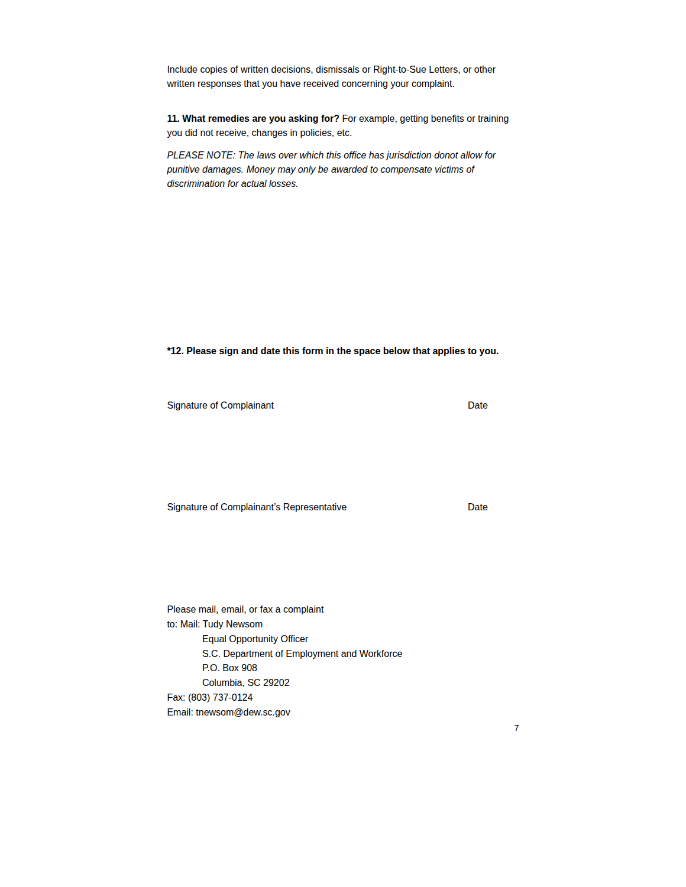Include copies of written decisions, dismissals or Right-to-Sue Letters, or other written responses that you have received concerning your complaint.
11. What remedies are you asking for? For example, getting benefits or training you did not receive, changes in policies, etc.
PLEASE NOTE: The laws over which this office has jurisdiction donot allow for punitive damages. Money may only be awarded to compensate victims of discrimination for actual losses.
*12. Please sign and date this form in the space below that applies to you.
Signature of Complainant Date
Signature of Complainant’s Representative Date
Please mail, email, or fax a complaint
to: Mail: Tudy Newsom
Equal Opportunity Officer
S.C. Department of Employment and Workforce
P.O. Box 908
Columbia, SC 29202
Fax: (803) 737-0124
Email: tnewsom@dew.sc.gov
7